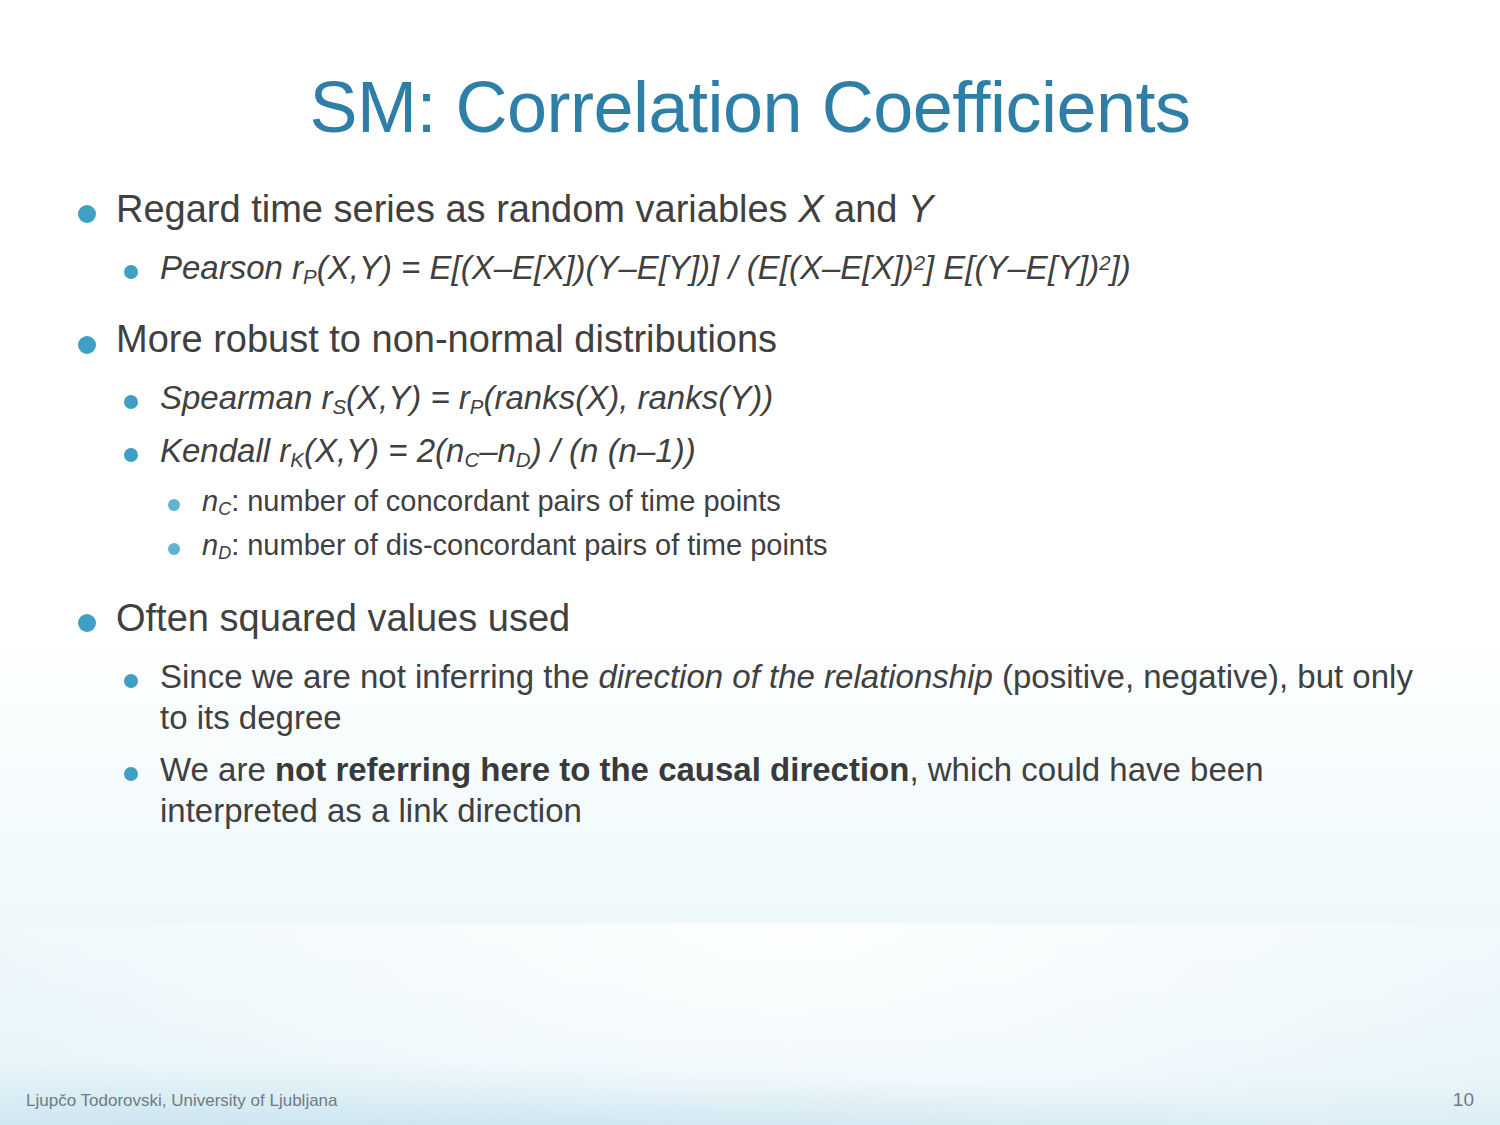SM: Correlation Coefficients
Regard time series as random variables X and Y
Pearson rP(X,Y) = E[(X–E[X])(Y–E[Y])] / (E[(X–E[X])2] E[(Y–E[Y])2])
More robust to non-normal distributions
Spearman rS(X,Y) = rP(ranks(X), ranks(Y))
Kendall rK(X,Y) = 2(nC–nD) / (n (n–1))
nC: number of concordant pairs of time points
nD: number of dis-concordant pairs of time points
Often squared values used
Since we are not inferring the direction of the relationship (positive, negative), but only to its degree
We are not referring here to the causal direction, which could have been interpreted as a link direction
Ljupčo Todorovski, University of Ljubljana 10